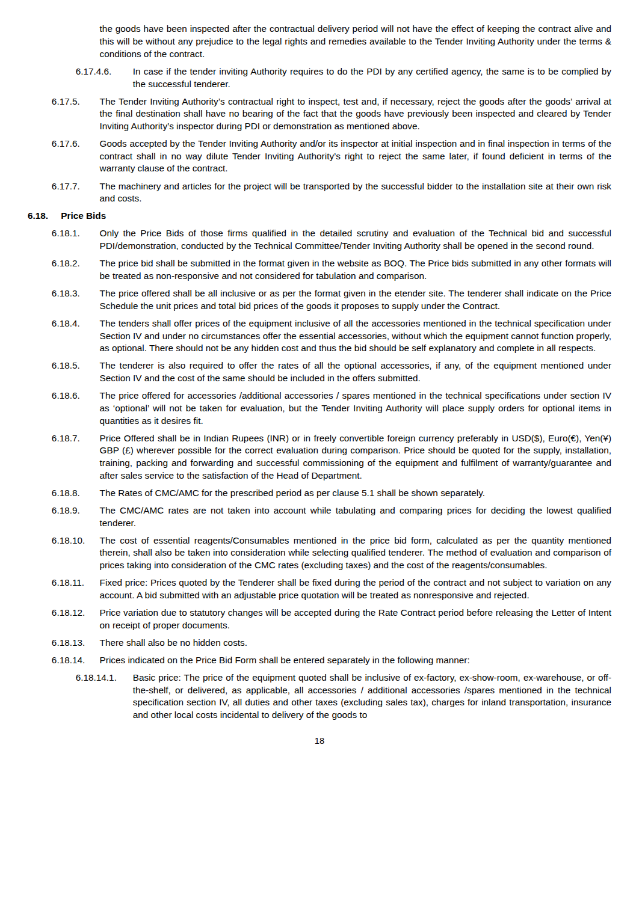the goods have been inspected after the contractual delivery period will not have the effect of keeping the contract alive and this will be without any prejudice to the legal rights and remedies available to the Tender Inviting Authority under the terms & conditions of the contract.
6.17.4.6. In case if the tender inviting Authority requires to do the PDI by any certified agency, the same is to be complied by the successful tenderer.
6.17.5. The Tender Inviting Authority’s contractual right to inspect, test and, if necessary, reject the goods after the goods’ arrival at the final destination shall have no bearing of the fact that the goods have previously been inspected and cleared by Tender Inviting Authority’s inspector during PDI or demonstration as mentioned above.
6.17.6. Goods accepted by the Tender Inviting Authority and/or its inspector at initial inspection and in final inspection in terms of the contract shall in no way dilute Tender Inviting Authority’s right to reject the same later, if found deficient in terms of the warranty clause of the contract.
6.17.7. The machinery and articles for the project will be transported by the successful bidder to the installation site at their own risk and costs.
6.18. Price Bids
6.18.1. Only the Price Bids of those firms qualified in the detailed scrutiny and evaluation of the Technical bid and successful PDI/demonstration, conducted by the Technical Committee/Tender Inviting Authority shall be opened in the second round.
6.18.2. The price bid shall be submitted in the format given in the website as BOQ. The Price bids submitted in any other formats will be treated as non-responsive and not considered for tabulation and comparison.
6.18.3. The price offered shall be all inclusive or as per the format given in the etender site. The tenderer shall indicate on the Price Schedule the unit prices and total bid prices of the goods it proposes to supply under the Contract.
6.18.4. The tenders shall offer prices of the equipment inclusive of all the accessories mentioned in the technical specification under Section IV and under no circumstances offer the essential accessories, without which the equipment cannot function properly, as optional. There should not be any hidden cost and thus the bid should be self explanatory and complete in all respects.
6.18.5. The tenderer is also required to offer the rates of all the optional accessories, if any, of the equipment mentioned under Section IV and the cost of the same should be included in the offers submitted.
6.18.6. The price offered for accessories /additional accessories / spares mentioned in the technical specifications under section IV as ‘optional’ will not be taken for evaluation, but the Tender Inviting Authority will place supply orders for optional items in quantities as it desires fit.
6.18.7. Price Offered shall be in Indian Rupees (INR) or in freely convertible foreign currency preferably in USD($), Euro(€), Yen(¥) GBP (£) wherever possible for the correct evaluation during comparison. Price should be quoted for the supply, installation, training, packing and forwarding and successful commissioning of the equipment and fulfilment of warranty/guarantee and after sales service to the satisfaction of the Head of Department.
6.18.8. The Rates of CMC/AMC for the prescribed period as per clause 5.1 shall be shown separately.
6.18.9. The CMC/AMC rates are not taken into account while tabulating and comparing prices for deciding the lowest qualified tenderer.
6.18.10. The cost of essential reagents/Consumables mentioned in the price bid form, calculated as per the quantity mentioned therein, shall also be taken into consideration while selecting qualified tenderer. The method of evaluation and comparison of prices taking into consideration of the CMC rates (excluding taxes) and the cost of the reagents/consumables.
6.18.11. Fixed price: Prices quoted by the Tenderer shall be fixed during the period of the contract and not subject to variation on any account. A bid submitted with an adjustable price quotation will be treated as nonresponsive and rejected.
6.18.12. Price variation due to statutory changes will be accepted during the Rate Contract period before releasing the Letter of Intent on receipt of proper documents.
6.18.13. There shall also be no hidden costs.
6.18.14. Prices indicated on the Price Bid Form shall be entered separately in the following manner:
6.18.14.1. Basic price: The price of the equipment quoted shall be inclusive of ex-factory, ex-show-room, ex-warehouse, or off-the-shelf, or delivered, as applicable, all accessories / additional accessories /spares mentioned in the technical specification section IV, all duties and other taxes (excluding sales tax), charges for inland transportation, insurance and other local costs incidental to delivery of the goods to
18